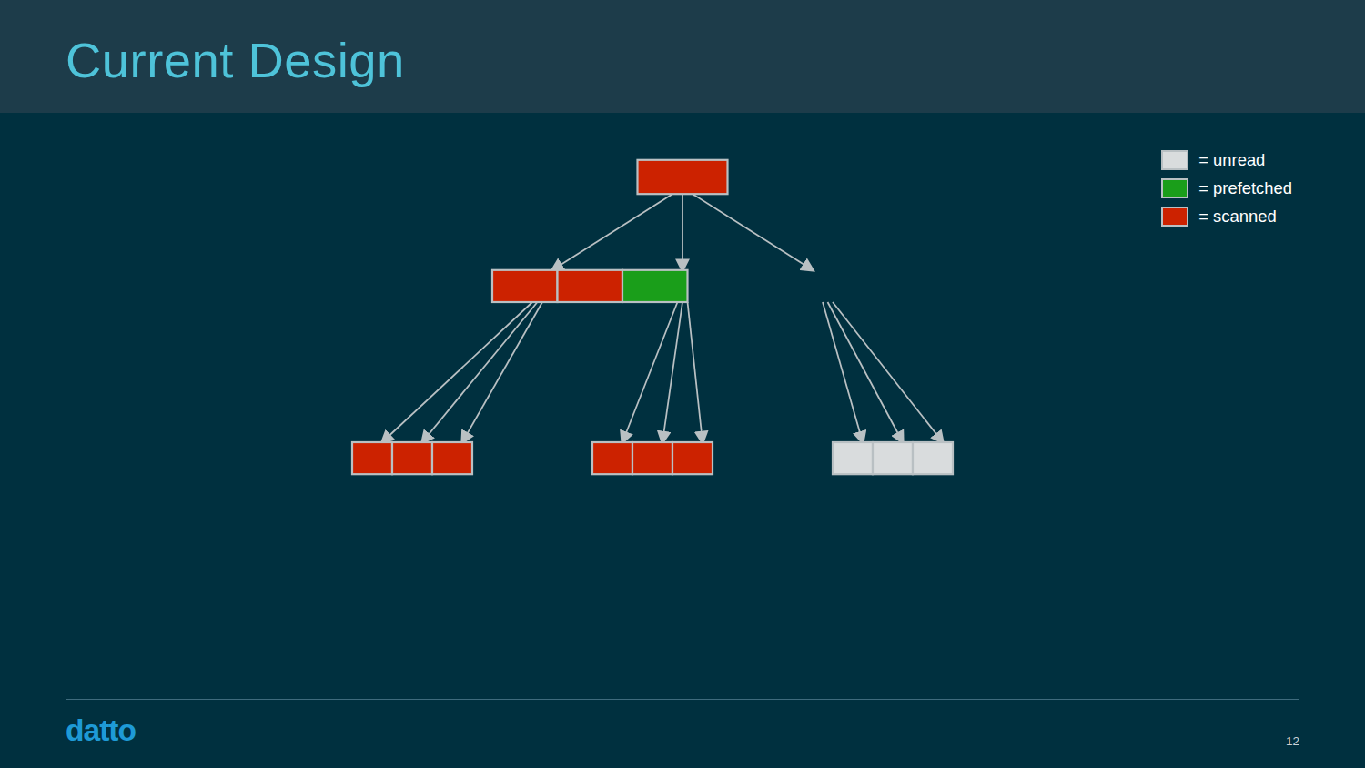Current Design
= unread
= prefetched
= scanned
datto 12